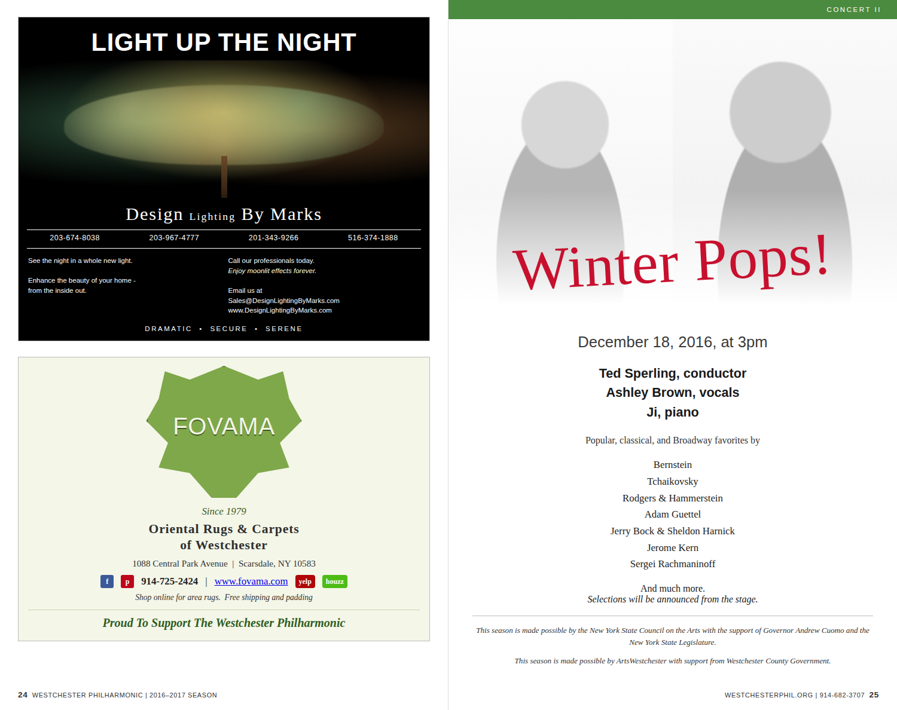Light Up the Night
Design Lighting By Marks
203-674-8038 203-967-4777 201-343-9266 516-374-1888
See the night in a whole new light.
Enhance the beauty of your home -
from the inside out.
Call our professionals today.
Enjoy moonlit effects forever.
Email us at
Sales@DesignLightingByMarks.com
www.DesignLightingByMarks.com
DRAMATIC • SECURE • SERENE
FOVAMA
Since 1979
Oriental Rugs & Carpets
of Westchester
1088 Central Park Avenue | Scarsdale, NY 10583
f p 914-725-2424 | www.fovama.com yelp houzz
Shop online for area rugs. Free shipping and padding
Proud To Support The Westchester Philharmonic
24 Westchester Philharmonic | 2016–2017 Season
Concert II
Winter Pops!
December 18, 2016, at 3pm
Ted Sperling, conductor
Ashley Brown, vocals
Ji, piano
Popular, classical, and Broadway favorites by
Bernstein
Tchaikovsky
Rodgers & Hammerstein
Adam Guettel
Jerry Bock & Sheldon Harnick
Jerome Kern
Sergei Rachmaninoff
And much more.
Selections will be announced from the stage.
This season is made possible by the New York State Council on the Arts with the support of Governor Andrew Cuomo and the New York State Legislature.
This season is made possible by ArtsWestchester with support from Westchester County Government.
westchesterphil.org | 914-682-3707 25